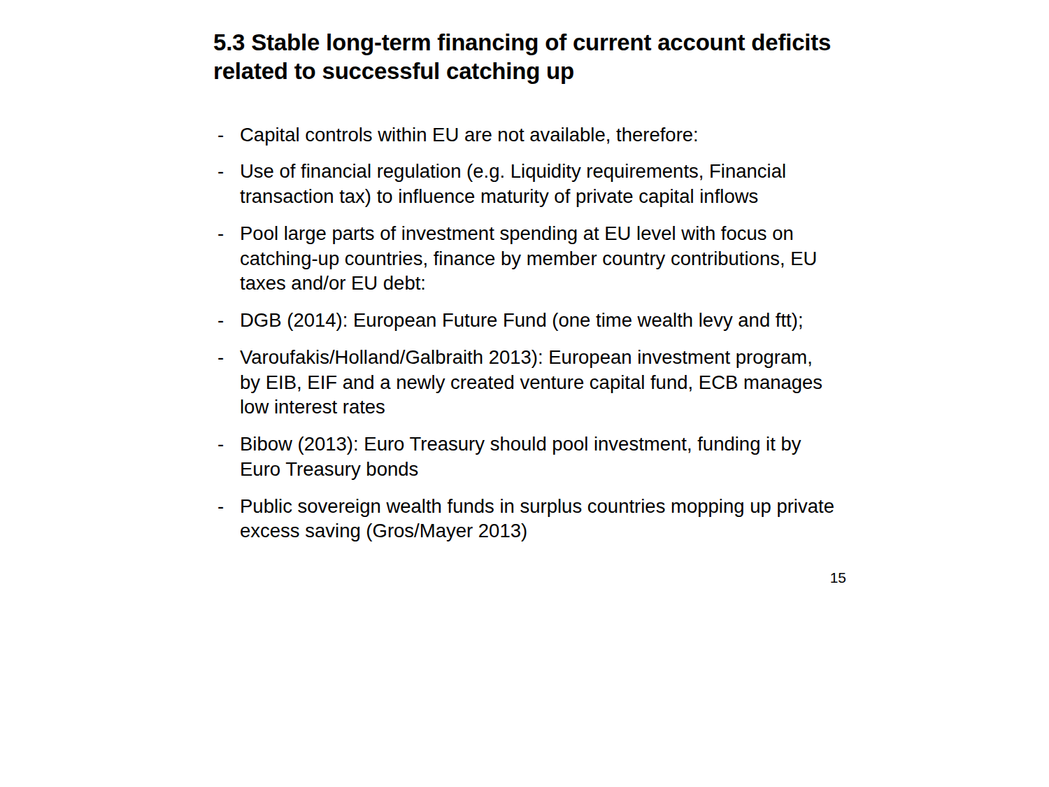5.3 Stable long-term financing of current account deficits related to successful catching up
Capital controls within EU are not available, therefore:
Use of financial regulation (e.g. Liquidity requirements, Financial transaction tax) to influence maturity of private capital inflows
Pool large parts of investment spending at EU level with focus on catching-up countries, finance by member country contributions, EU taxes and/or EU debt:
DGB (2014): European Future Fund (one time wealth levy and ftt);
Varoufakis/Holland/Galbraith 2013): European investment program, by EIB, EIF and a newly created venture capital fund, ECB manages low interest rates
Bibow (2013): Euro Treasury should pool investment, funding it by Euro Treasury bonds
Public sovereign wealth funds in surplus countries mopping up private excess saving (Gros/Mayer 2013)
15